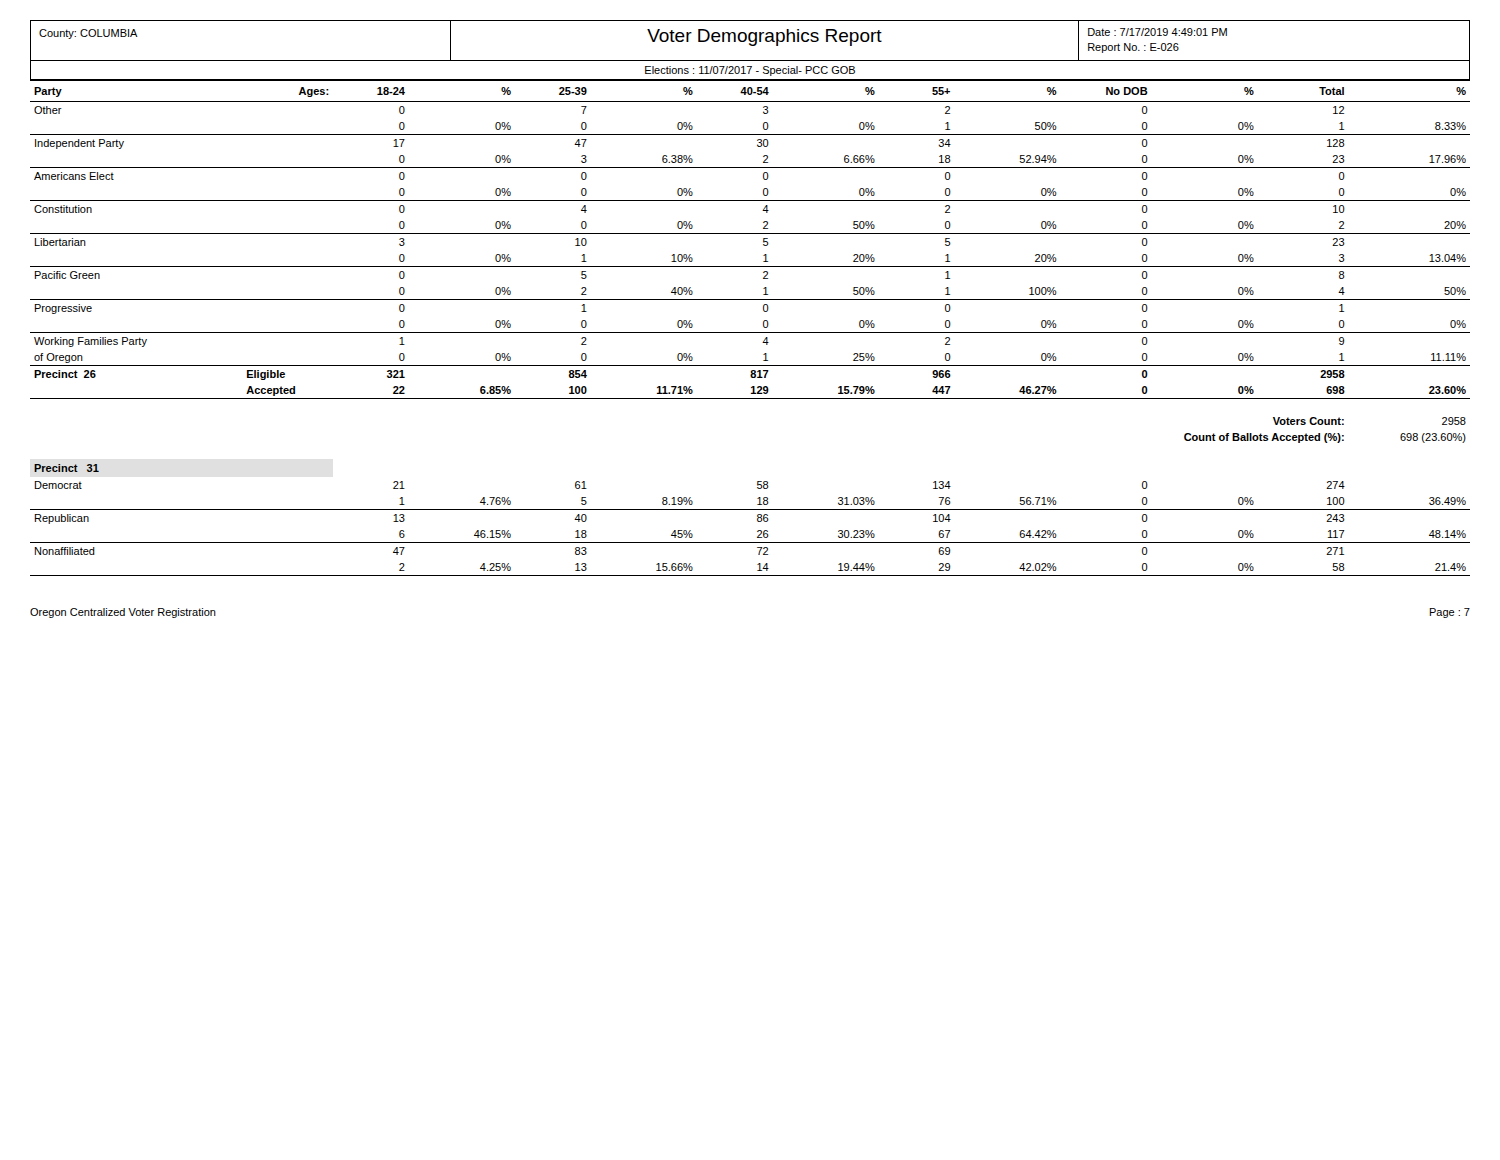County: COLUMBIA
Voter Demographics Report
Date : 7/17/2019 4:49:01 PM
Report No. : E-026
Elections : 11/07/2017 - Special- PCC GOB
| Party | Ages: | 18-24 | % | 25-39 | % | 40-54 | % | 55+ | % | No DOB | % | Total | % |
| --- | --- | --- | --- | --- | --- | --- | --- | --- | --- | --- | --- | --- | --- |
| Other | | 0 | | 7 | | 3 | | 2 | | 0 | | 12 | |
| | | 0 | 0% | 0 | 0% | 0 | 0% | 1 | 50% | 0 | 0% | 1 | 8.33% |
| Independent Party | | 17 | | 47 | | 30 | | 34 | | 0 | | 128 | |
| | | 0 | 0% | 3 | 6.38% | 2 | 6.66% | 18 | 52.94% | 0 | 0% | 23 | 17.96% |
| Americans Elect | | 0 | | 0 | | 0 | | 0 | | 0 | | 0 | |
| | | 0 | 0% | 0 | 0% | 0 | 0% | 0 | 0% | 0 | 0% | 0 | 0% |
| Constitution | | 0 | | 4 | | 4 | | 2 | | 0 | | 10 | |
| | | 0 | 0% | 0 | 0% | 2 | 50% | 0 | 0% | 0 | 0% | 2 | 20% |
| Libertarian | | 3 | | 10 | | 5 | | 5 | | 0 | | 23 | |
| | | 0 | 0% | 1 | 10% | 1 | 20% | 1 | 20% | 0 | 0% | 3 | 13.04% |
| Pacific Green | | 0 | | 5 | | 2 | | 1 | | 0 | | 8 | |
| | | 0 | 0% | 2 | 40% | 1 | 50% | 1 | 100% | 0 | 0% | 4 | 50% |
| Progressive | | 0 | | 1 | | 0 | | 0 | | 0 | | 1 | |
| | | 0 | 0% | 0 | 0% | 0 | 0% | 0 | 0% | 0 | 0% | 0 | 0% |
| Working Families Party | | 1 | | 2 | | 4 | | 2 | | 0 | | 9 | |
| of Oregon | | 0 | 0% | 0 | 0% | 1 | 25% | 0 | 0% | 0 | 0% | 1 | 11.11% |
| Precinct 26 | Eligible | 321 | | 854 | | 817 | | 966 | | 0 | | 2958 | |
| | Accepted | 22 | 6.85% | 100 | 11.71% | 129 | 15.79% | 447 | 46.27% | 0 | 0% | 698 | 23.60% |
| | Voters Count: | 2958 |
| | Count of Ballots Accepted (%): | 698 (23.60%) |
| Precinct 31 | |
| Democrat | | 21 | | 61 | | 58 | | 134 | | 0 | | 274 | |
| | | 1 | 4.76% | 5 | 8.19% | 18 | 31.03% | 76 | 56.71% | 0 | 0% | 100 | 36.49% |
| Republican | | 13 | | 40 | | 86 | | 104 | | 0 | | 243 | |
| | | 6 | 46.15% | 18 | 45% | 26 | 30.23% | 67 | 64.42% | 0 | 0% | 117 | 48.14% |
| Nonaffiliated | | 47 | | 83 | | 72 | | 69 | | 0 | | 271 | |
| | | 2 | 4.25% | 13 | 15.66% | 14 | 19.44% | 29 | 42.02% | 0 | 0% | 58 | 21.4% |
Oregon Centralized Voter Registration
Page : 7